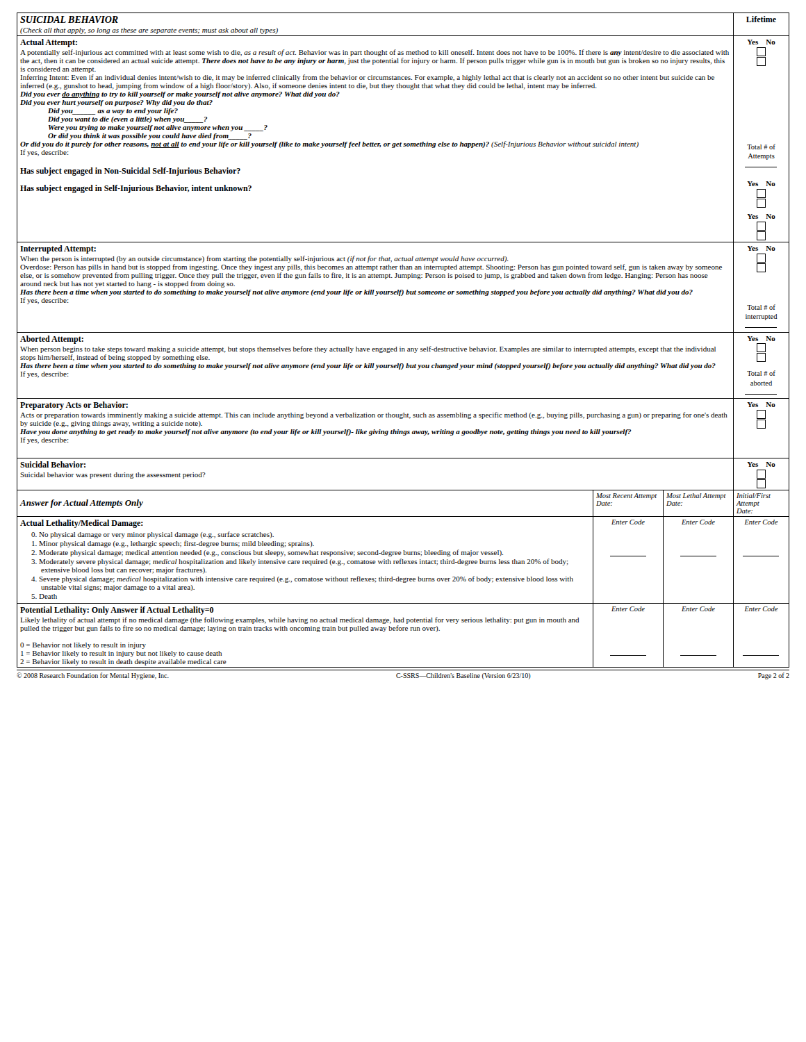| SUICIDAL BEHAVIOR (Check all that apply, so long as these are separate events; must ask about all types) | Lifetime |
| Actual Attempt: A potentially self-injurious act committed with at least some wish to die, as a result of act. Behavior was in part thought of as method to kill oneself. Intent does not have to be 100%. If there is any intent/desire to die associated with the act, then it can be considered an actual suicide attempt. There does not have to be any injury or harm , just the potential for injury or harm. If person pulls trigger while gun is in mouth but gun is broken so no injury results, this is considered an attempt. Inferring Intent: Even if an individual denies intent/wish to die, it may be inferred clinically from the behavior or circumstances. For example, a highly lethal act that is clearly not an accident so no other intent but suicide can be inferred (e.g., gunshot to head, jumping from window of a high floor/story). Also, if someone denies intent to die, but they thought that what they did could be lethal, intent may be inferred. Did you ever do anything to try to kill yourself or make yourself not alive anymore? What did you do? Did you ever hurt yourself on purpose? Why did you do that? Did you______ as a way to end your life? Did you want to die (even a little) when you_____? Were you trying to make yourself not alive anymore when you _____? Or did you think it was possible you could have died from_____? Or did you do it purely for other reasons, not at all to end your life or kill yourself (like to make yourself feel better, or get something else to happen)? (Self-Injurious Behavior without suicidal intent) If yes, describe: Has subject engaged in Non-Suicidal Self-Injurious Behavior? Has subject engaged in Self-Injurious Behavior, intent unknown? | Yes No Total # of Attempts Yes No Yes No |
| Interrupted Attempt: When the person is interrupted (by an outside circumstance) from starting the potentially self-injurious act (if not for that, actual attempt would have occurred). Overdose: Person has pills in hand but is stopped from ingesting. Once they ingest any pills, this becomes an attempt rather than an interrupted attempt. Shooting: Person has gun pointed toward self, gun is taken away by someone else, or is somehow prevented from pulling trigger. Once they pull the trigger, even if the gun fails to fire, it is an attempt. Jumping: Person is poised to jump, is grabbed and taken down from ledge. Hanging: Person has noose around neck but has not yet started to hang - is stopped from doing so. Has there been a time when you started to do something to make yourself not alive anymore (end your life or kill yourself) but someone or something stopped you before you actually did anything? What did you do? If yes, describe: | Yes No Total # of interrupted |
| Aborted Attempt: When person begins to take steps toward making a suicide attempt, but stops themselves before they actually have engaged in any self-destructive behavior. Examples are similar to interrupted attempts, except that the individual stops him/herself, instead of being stopped by something else. Has there been a time when you started to do something to make yourself not alive anymore (end your life or kill yourself) but you changed your mind (stopped yourself) before you actually did anything? What did you do? If yes, describe: | Yes No Total # of aborted |
| Preparatory Acts or Behavior: Acts or preparation towards imminently making a suicide attempt. This can include anything beyond a verbalization or thought, such as assembling a specific method (e.g., buying pills, purchasing a gun) or preparing for one's death by suicide (e.g., giving things away, writing a suicide note). Have you done anything to get ready to make yourself not alive anymore (to end your life or kill yourself)- like giving things away, writing a goodbye note, getting things you need to kill yourself? If yes, describe: | Yes No |
| Suicidal Behavior: Suicidal behavior was present during the assessment period? | Yes No |
| Answer for Actual Attempts Only | Most Recent Attempt Date: | Most Lethal Attempt Date: | Initial/First Attempt Date: |
| Actual Lethality/Medical Damage: 0. No physical damage or very minor physical damage (e.g., surface scratches). 1. Minor physical damage (e.g., lethargic speech; first-degree burns; mild bleeding; sprains). 2. Moderate physical damage; medical attention needed (e.g., conscious but sleepy, somewhat responsive; second-degree burns; bleeding of major vessel). 3. Moderately severe physical damage; medical hospitalization and likely intensive care required (e.g., comatose with reflexes intact; third-degree burns less than 20% of body; extensive blood loss but can recover; major fractures). 4. Severe physical damage; medical hospitalization with intensive care required (e.g., comatose without reflexes; third-degree burns over 20% of body; extensive blood loss with unstable vital signs; major damage to a vital area). 5. Death | Enter Code | Enter Code | Enter Code |
| Potential Lethality: Only Answer if Actual Lethality=0 Likely lethality of actual attempt if no medical damage (the following examples, while having no actual medical damage, had potential for very serious lethality: put gun in mouth and pulled the trigger but gun fails to fire so no medical damage; laying on train tracks with oncoming train but pulled away before run over). 0 = Behavior not likely to result in injury 1 = Behavior likely to result in injury but not likely to cause death 2 = Behavior likely to result in death despite available medical care | Enter Code | Enter Code | Enter Code |
© 2008 Research Foundation for Mental Hygiene, Inc.
C-SSRS—Children's Baseline (Version 6/23/10)
Page 2 of 2